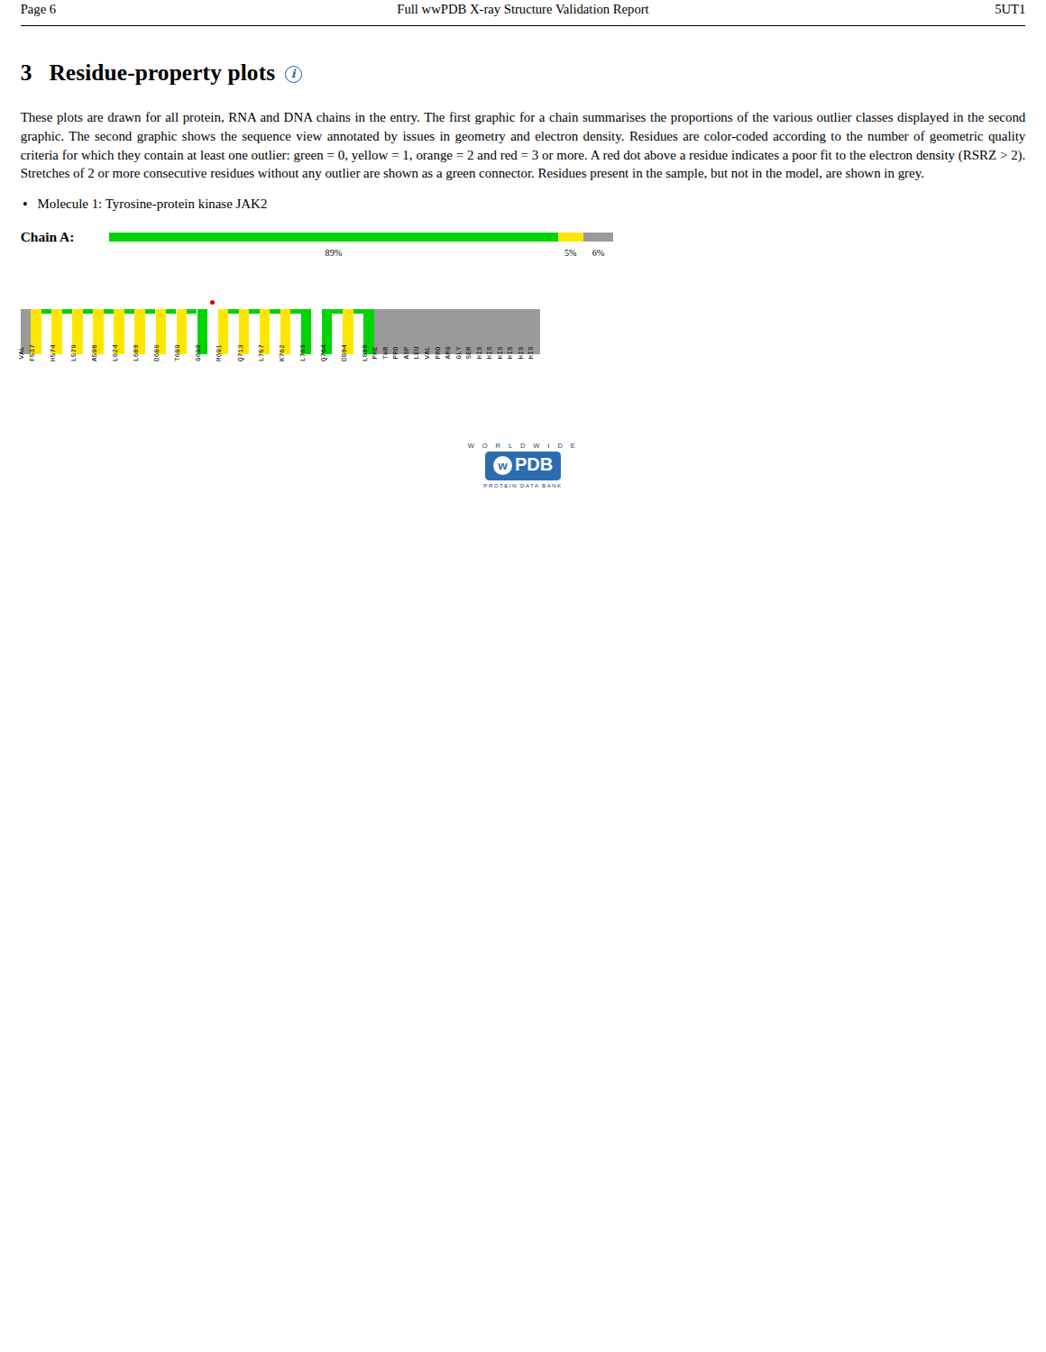Page 6
Full wwPDB X-ray Structure Validation Report
5UT1
3 Residue-property plots i
These plots are drawn for all protein, RNA and DNA chains in the entry. The first graphic for a chain summarises the proportions of the various outlier classes displayed in the second graphic. The second graphic shows the sequence view annotated by issues in geometry and electron density. Residues are color-coded according to the number of geometric quality criteria for which they contain at least one outlier: green = 0, yellow = 1, orange = 2 and red = 3 or more. A red dot above a residue indicates a poor fit to the electron density (RSRZ > 2). Stretches of 2 or more consecutive residues without any outlier are shown as a green connector. Residues present in the sample, but not in the model, are shown in grey.
Molecule 1: Tyrosine-protein kinase JAK2
Chain A:
89% 5% 6%
VAL
F537
H574
L579
A598
L624
L680
D686
T689
G690
M691
Q713
L757
K762
L763
Q764
D804
L808
PHE
THR
PRO
ASP
LEU
VAL
PRO
ARG
GLY
SER
HIS
HIS
HIS
HIS
HIS
HIS
W O R L D W I D E
w PDB
PROTEIN DATA BANK